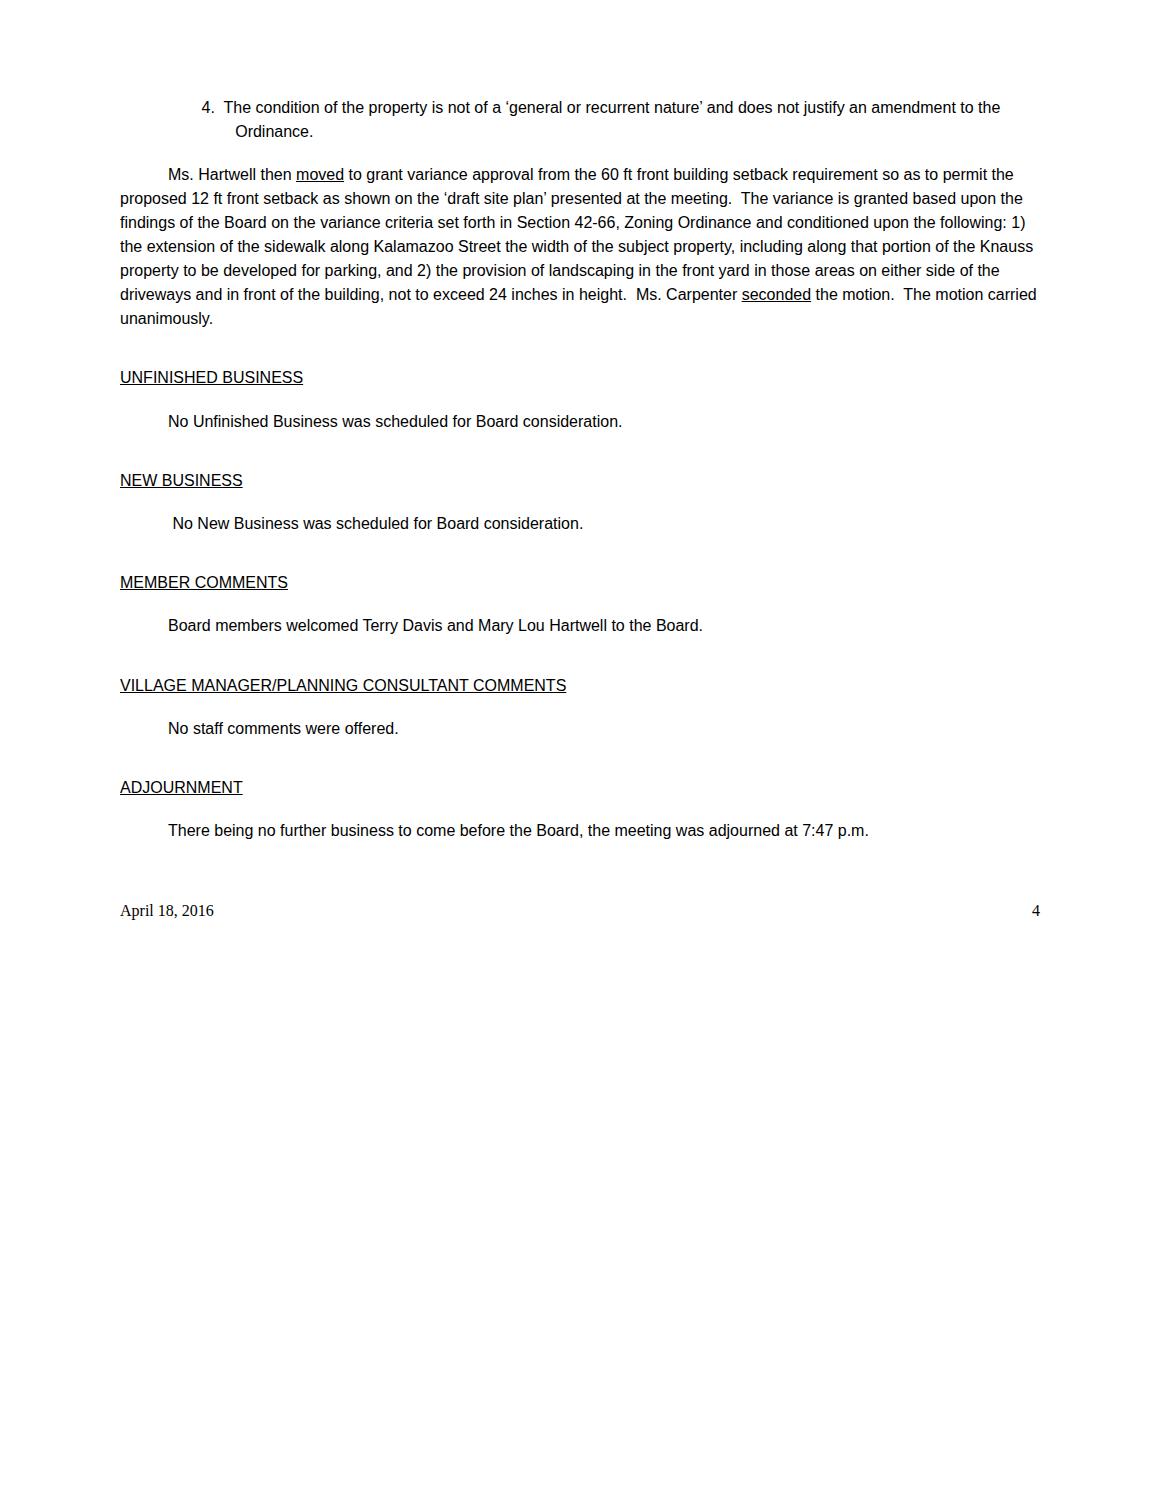4. The condition of the property is not of a ‘general or recurrent nature’ and does not justify an amendment to the Ordinance.
Ms. Hartwell then moved to grant variance approval from the 60 ft front building setback requirement so as to permit the proposed 12 ft front setback as shown on the ‘draft site plan’ presented at the meeting. The variance is granted based upon the findings of the Board on the variance criteria set forth in Section 42-66, Zoning Ordinance and conditioned upon the following: 1) the extension of the sidewalk along Kalamazoo Street the width of the subject property, including along that portion of the Knauss property to be developed for parking, and 2) the provision of landscaping in the front yard in those areas on either side of the driveways and in front of the building, not to exceed 24 inches in height. Ms. Carpenter seconded the motion. The motion carried unanimously.
UNFINISHED BUSINESS
No Unfinished Business was scheduled for Board consideration.
NEW BUSINESS
No New Business was scheduled for Board consideration.
MEMBER COMMENTS
Board members welcomed Terry Davis and Mary Lou Hartwell to the Board.
VILLAGE MANAGER/PLANNING CONSULTANT COMMENTS
No staff comments were offered.
ADJOURNMENT
There being no further business to come before the Board, the meeting was adjourned at 7:47 p.m.
April 18, 2016 4